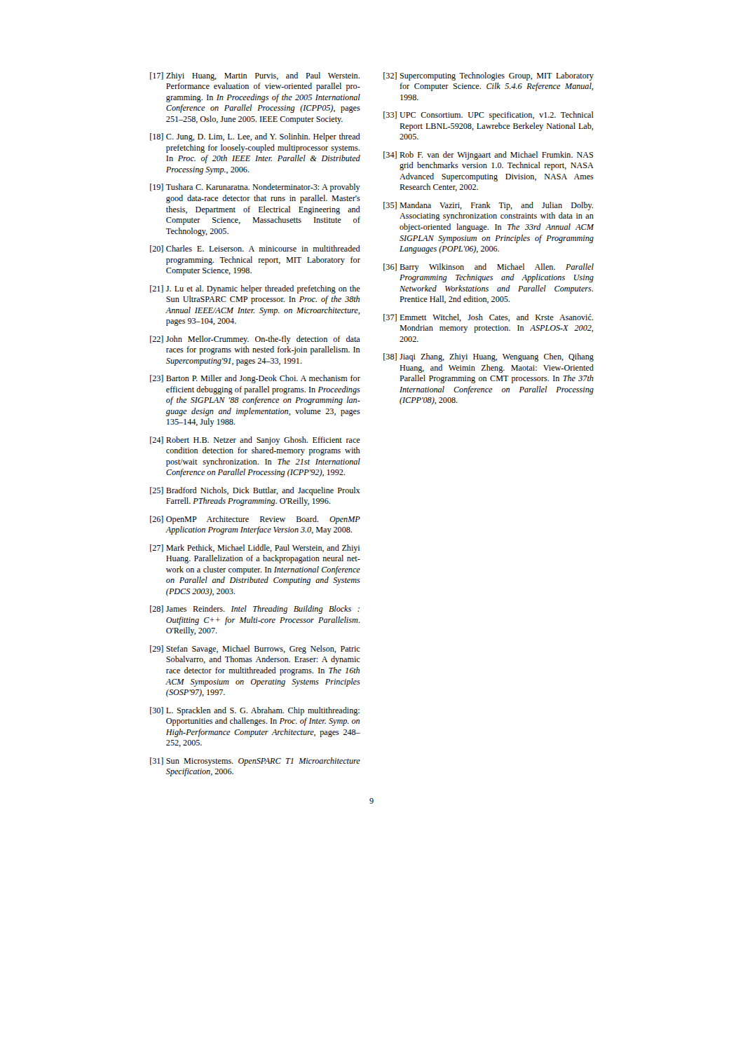[17] Zhiyi Huang, Martin Purvis, and Paul Werstein. Performance evaluation of view-oriented parallel programming. In In Proceedings of the 2005 International Conference on Parallel Processing (ICPP05), pages 251–258, Oslo, June 2005. IEEE Computer Society.
[18] C. Jung, D. Lim, L. Lee, and Y. Solinhin. Helper thread prefetching for loosely-coupled multiprocessor systems. In Proc. of 20th IEEE Inter. Parallel & Distributed Processing Symp., 2006.
[19] Tushara C. Karunaratna. Nondeterminator-3: A provably good data-race detector that runs in parallel. Master's thesis, Department of Electrical Engineering and Computer Science, Massachusetts Institute of Technology, 2005.
[20] Charles E. Leiserson. A minicourse in multithreaded programming. Technical report, MIT Laboratory for Computer Science, 1998.
[21] J. Lu et al. Dynamic helper threaded prefetching on the Sun UltraSPARC CMP processor. In Proc. of the 38th Annual IEEE/ACM Inter. Symp. on Microarchitecture, pages 93–104, 2004.
[22] John Mellor-Crummey. On-the-fly detection of data races for programs with nested fork-join parallelism. In Supercomputing'91, pages 24–33, 1991.
[23] Barton P. Miller and Jong-Deok Choi. A mechanism for efficient debugging of parallel programs. In Proceedings of the SIGPLAN '88 conference on Programming language design and implementation, volume 23, pages 135–144, July 1988.
[24] Robert H.B. Netzer and Sanjoy Ghosh. Efficient race condition detection for shared-memory programs with post/wait synchronization. In The 21st International Conference on Parallel Processing (ICPP'92), 1992.
[25] Bradford Nichols, Dick Buttlar, and Jacqueline Proulx Farrell. PThreads Programming. O'Reilly, 1996.
[26] OpenMP Architecture Review Board. OpenMP Application Program Interface Version 3.0, May 2008.
[27] Mark Pethick, Michael Liddle, Paul Werstein, and Zhiyi Huang. Parallelization of a backpropagation neural network on a cluster computer. In International Conference on Parallel and Distributed Computing and Systems (PDCS 2003), 2003.
[28] James Reinders. Intel Threading Building Blocks : Outfitting C++ for Multi-core Processor Parallelism. O'Reilly, 2007.
[29] Stefan Savage, Michael Burrows, Greg Nelson, Patric Sobalvarro, and Thomas Anderson. Eraser: A dynamic race detector for multithreaded programs. In The 16th ACM Symposium on Operating Systems Principles (SOSP'97), 1997.
[30] L. Spracklen and S. G. Abraham. Chip multithreading: Opportunities and challenges. In Proc. of Inter. Symp. on High-Performance Computer Architecture, pages 248–252, 2005.
[31] Sun Microsystems. OpenSPARC T1 Microarchitecture Specification, 2006.
[32] Supercomputing Technologies Group, MIT Laboratory for Computer Science. Cilk 5.4.6 Reference Manual, 1998.
[33] UPC Consortium. UPC specification, v1.2. Technical Report LBNL-59208, Lawrebce Berkeley National Lab, 2005.
[34] Rob F. van der Wijngaart and Michael Frumkin. NAS grid benchmarks version 1.0. Technical report, NASA Advanced Supercomputing Division, NASA Ames Research Center, 2002.
[35] Mandana Vaziri, Frank Tip, and Julian Dolby. Associating synchronization constraints with data in an object-oriented language. In The 33rd Annual ACM SIGPLAN Symposium on Principles of Programming Languages (POPL'06), 2006.
[36] Barry Wilkinson and Michael Allen. Parallel Programming Techniques and Applications Using Networked Workstations and Parallel Computers. Prentice Hall, 2nd edition, 2005.
[37] Emmett Witchel, Josh Cates, and Krste Asanović. Mondrian memory protection. In ASPLOS-X 2002, 2002.
[38] Jiaqi Zhang, Zhiyi Huang, Wenguang Chen, Qihang Huang, and Weimin Zheng. Maotai: View-Oriented Parallel Programming on CMT processors. In The 37th International Conference on Parallel Processing (ICPP'08), 2008.
9